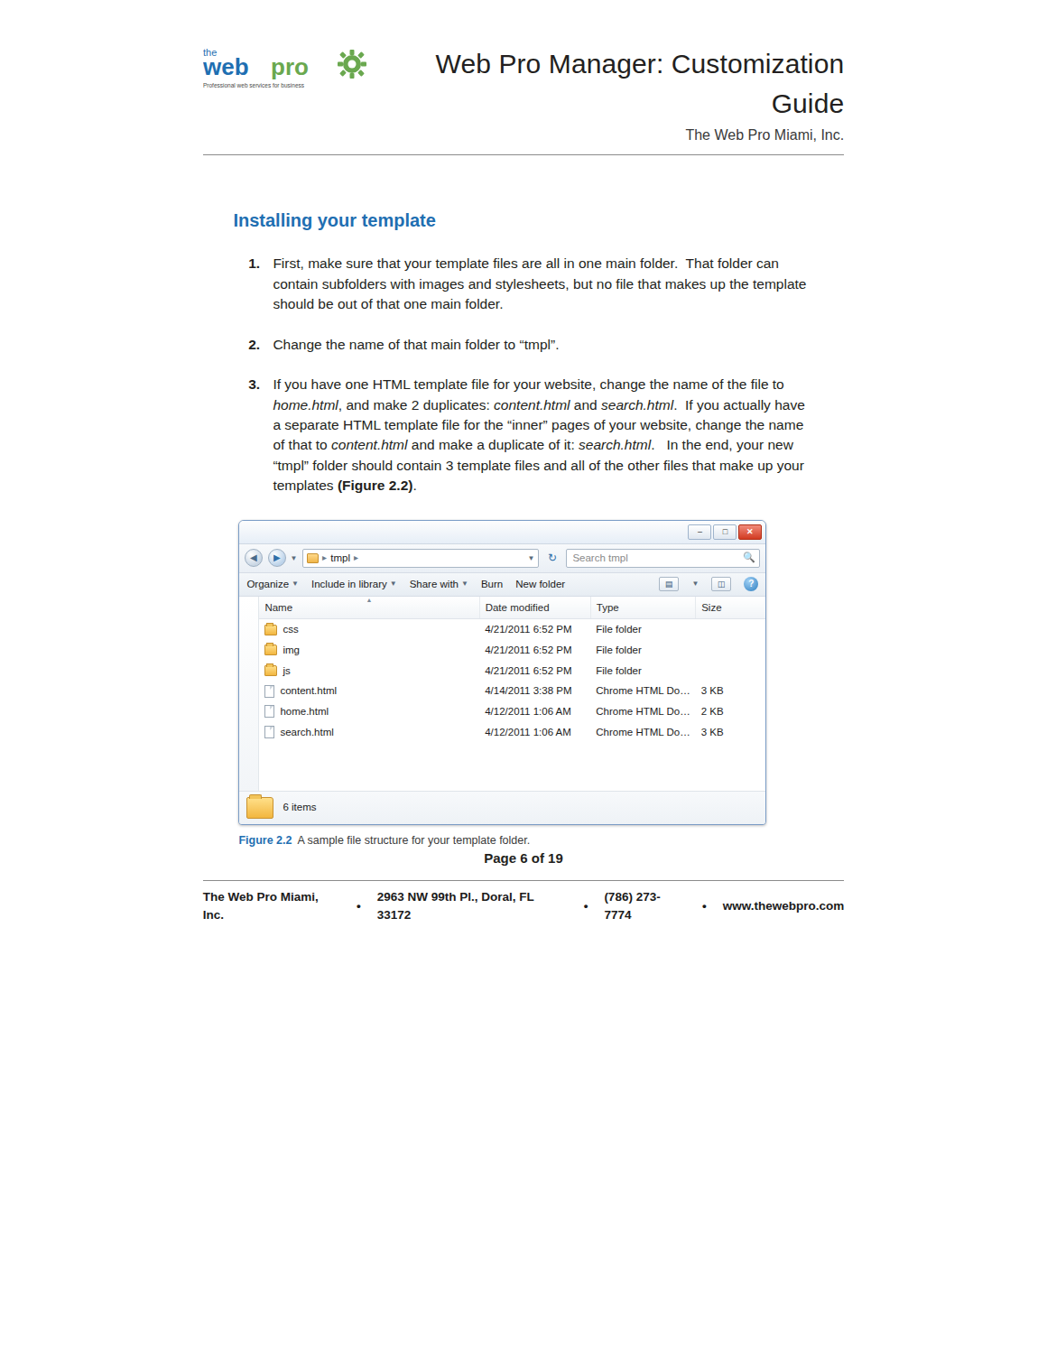the web pro Professional web services for business
Web Pro Manager: Customization Guide
The Web Pro Miami, Inc.
Installing your template
First, make sure that your template files are all in one main folder. That folder can contain subfolders with images and stylesheets, but no file that makes up the template should be out of that one main folder.
Change the name of that main folder to “tmpl”.
If you have one HTML template file for your website, change the name of the file to home.html, and make 2 duplicates: content.html and search.html. If you actually have a separate HTML template file for the “inner” pages of your website, change the name of that to content.html and make a duplicate of it: search.html. In the end, your new “tmpl” folder should contain 3 template files and all of the other files that make up your templates (Figure 2.2).
– □ ✕
◀ ▶ ▼ ▸ tmpl ▸ ▼ ↻ 🔍
Organize ▼ Include in library ▼ Share with ▼ Burn New folder ▤ ▼ ◫ ?
| Name ▲ | Date modified | Type | Size |
| --- | --- | --- | --- |
| css | 4/21/2011 6:52 PM | File folder | |
| img | 4/21/2011 6:52 PM | File folder | |
| js | 4/21/2011 6:52 PM | File folder | |
| content.html | 4/14/2011 3:38 PM | Chrome HTML Do… | 3 KB |
| home.html | 4/12/2011 1:06 AM | Chrome HTML Do… | 2 KB |
| search.html | 4/12/2011 1:06 AM | Chrome HTML Do… | 3 KB |
6 items
Figure 2.2 A sample file structure for your template folder.
Page 6 of 19
The Web Pro Miami, Inc. • 2963 NW 99th Pl., Doral, FL 33172 • (786) 273-7774 • www.thewebpro.com